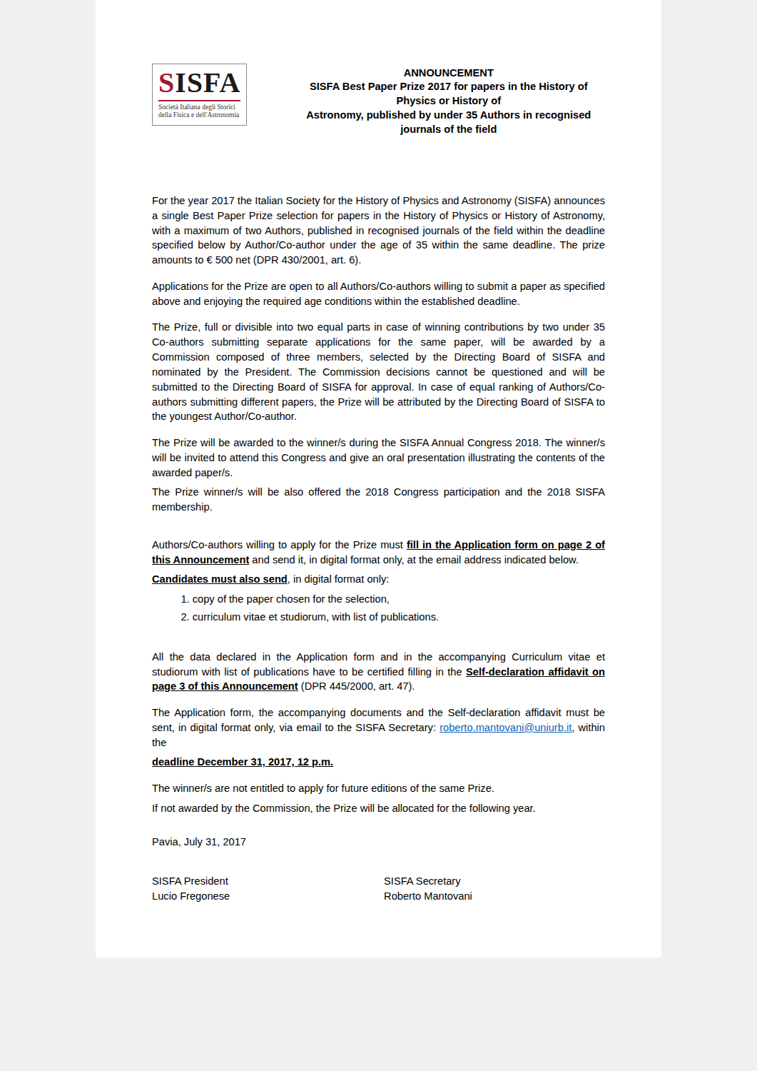SISFA
Società Italiana degli Storici
della Fisica e dell'Astronomia
ANNOUNCEMENT SISFA Best Paper Prize 2017 for papers in the History of Physics or History of Astronomy, published by under 35 Authors in recognised journals of the field
For the year 2017 the Italian Society for the History of Physics and Astronomy (SISFA) announces a single Best Paper Prize selection for papers in the History of Physics or History of Astronomy, with a maximum of two Authors, published in recognised journals of the field within the deadline specified below by Author/Co-author under the age of 35 within the same deadline. The prize amounts to € 500 net (DPR 430/2001, art. 6).
Applications for the Prize are open to all Authors/Co-authors willing to submit a paper as specified above and enjoying the required age conditions within the established deadline.
The Prize, full or divisible into two equal parts in case of winning contributions by two under 35 Co-authors submitting separate applications for the same paper, will be awarded by a Commission composed of three members, selected by the Directing Board of SISFA and nominated by the President. The Commission decisions cannot be questioned and will be submitted to the Directing Board of SISFA for approval. In case of equal ranking of Authors/Co-authors submitting different papers, the Prize will be attributed by the Directing Board of SISFA to the youngest Author/Co-author.
The Prize will be awarded to the winner/s during the SISFA Annual Congress 2018. The winner/s will be invited to attend this Congress and give an oral presentation illustrating the contents of the awarded paper/s.
The Prize winner/s will be also offered the 2018 Congress participation and the 2018 SISFA membership.
Authors/Co-authors willing to apply for the Prize must fill in the Application form on page 2 of this Announcement and send it, in digital format only, at the email address indicated below.
Candidates must also send, in digital format only:
copy of the paper chosen for the selection,
curriculum vitae et studiorum, with list of publications.
All the data declared in the Application form and in the accompanying Curriculum vitae et studiorum with list of publications have to be certified filling in the Self-declaration affidavit on page 3 of this Announcement (DPR 445/2000, art. 47).
The Application form, the accompanying documents and the Self-declaration affidavit must be sent, in digital format only, via email to the SISFA Secretary: roberto.mantovani@uniurb.it, within the
deadline December 31, 2017, 12 p.m.
The winner/s are not entitled to apply for future editions of the same Prize.
If not awarded by the Commission, the Prize will be allocated for the following year.
Pavia, July 31, 2017
| SISFA President | SISFA Secretary |
| Lucio Fregonese | Roberto Mantovani |